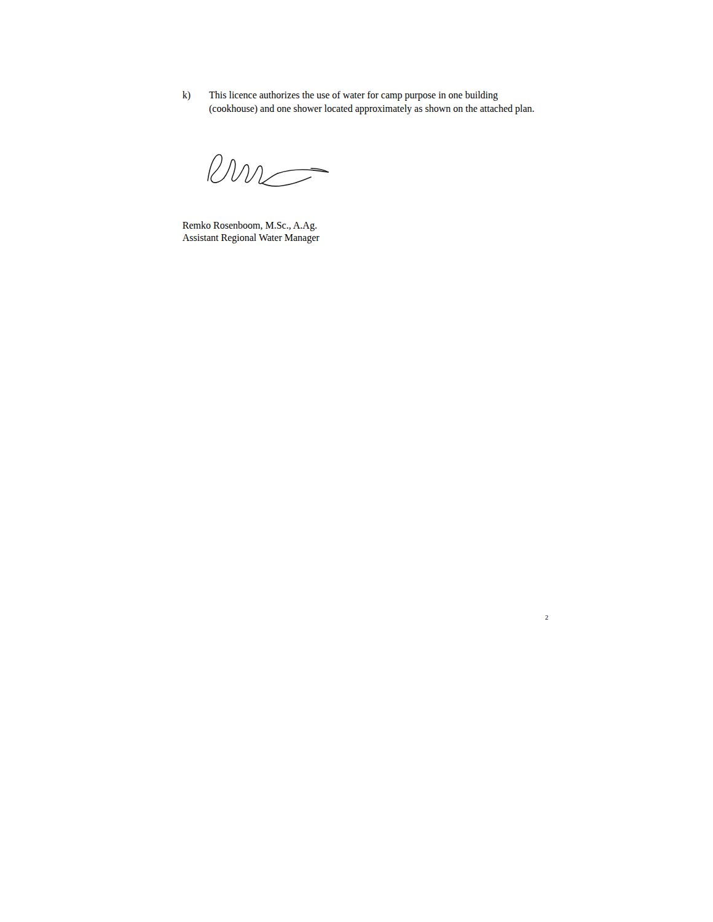k)
This licence authorizes the use of water for camp purpose in one building (cookhouse) and one shower located approximately as shown on the attached plan.
Remko Rosenboom, M.Sc., A.Ag.
Assistant Regional Water Manager
2